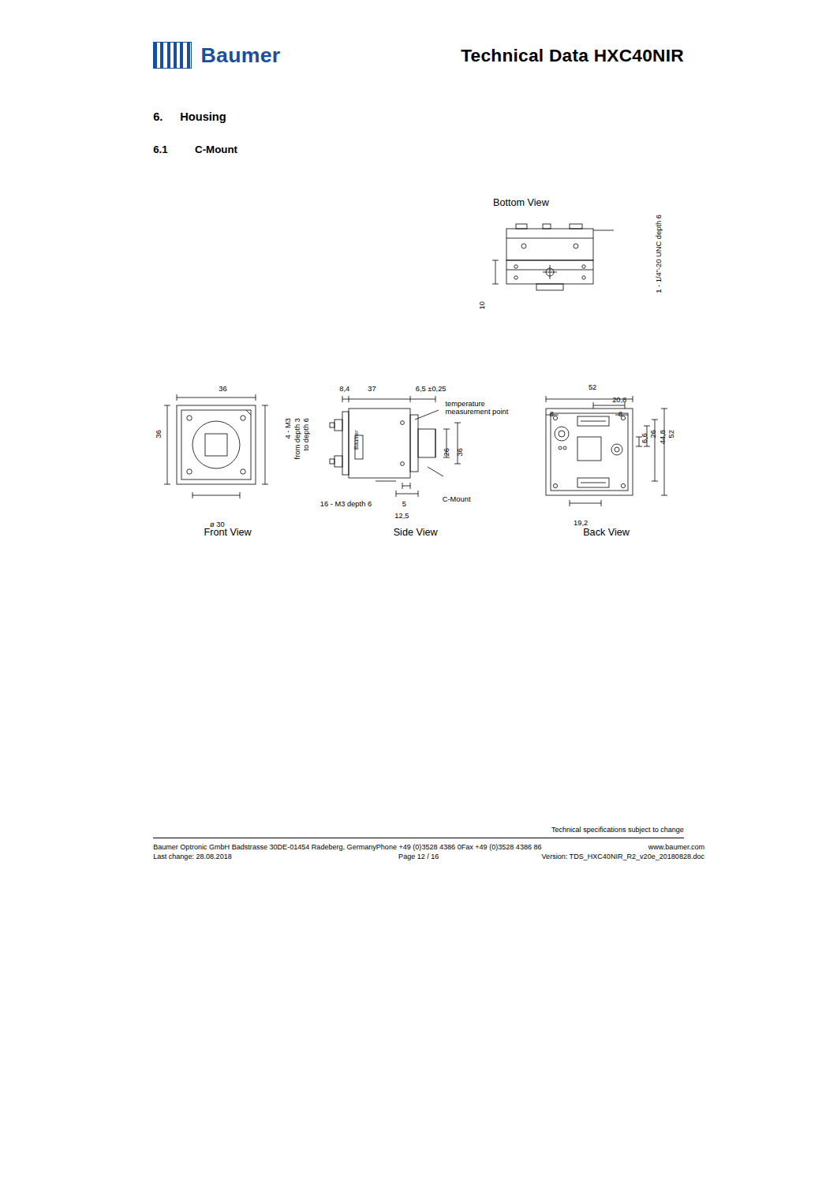Baumer
Technical Data HXC40NIR
6. Housing
6.1 C-Mount
Bottom View
1 - 1/4"-20 UNC depth 6
10
36
36
ø 30
4 - M3
from depth 3
to depth 6
Front View
Baumer
8,4
37
6,5 ±0,25
temperature
measurement point
26
36
C-Mount
16 - M3 depth 6
5
12,5
Side View
52
20,8
8
8
6,6
26
44,8
52
19,2
Back View
Technical specifications subject to change
Baumer Optronic GmbH
Last change: 28.08.2018
Badstrasse 30
DE-01454 Radeberg, Germany
Phone +49 (0)3528 4386 0
Page 12 / 16
Fax +49 (0)3528 4386 86
www.baumer.com
Version: TDS_HXC40NIR_R2_v20e_20180828.doc